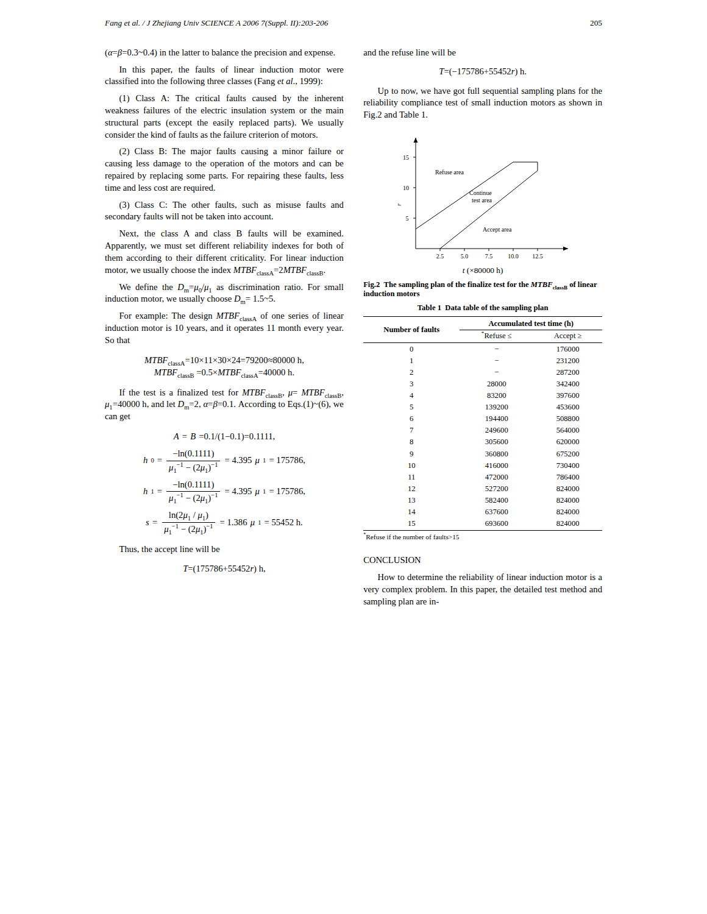Fang et al. / J Zhejiang Univ SCIENCE A 2006 7(Suppl. II):203-206 205
(α=β=0.3~0.4) in the latter to balance the precision and expense.
In this paper, the faults of linear induction motor were classified into the following three classes (Fang et al., 1999):
(1) Class A: The critical faults caused by the inherent weakness failures of the electric insulation system or the main structural parts (except the easily replaced parts). We usually consider the kind of faults as the failure criterion of motors.
(2) Class B: The major faults causing a minor failure or causing less damage to the operation of the motors and can be repaired by replacing some parts. For repairing these faults, less time and less cost are required.
(3) Class C: The other faults, such as misuse faults and secondary faults will not be taken into account.
Next, the class A and class B faults will be examined. Apparently, we must set different reliability indexes for both of them according to their different criticality. For linear induction motor, we usually choose the index MTBFclassA=2MTBFclassB.
We define the Dm=μ0/μ1 as discrimination ratio. For small induction motor, we usually choose Dm= 1.5~5.
For example: The design MTBFclassA of one series of linear induction motor is 10 years, and it operates 11 month every year. So that
MTBFclassA=10×11×30×24=79200≈80000 h,
MTBFclassB =0.5×MTBFclassA=40000 h.
If the test is a finalized test for MTBFclassB, μ= MTBFclassB, μ1=40000 h, and let Dm=2, α=β=0.1. According to Eqs.(1)~(6), we can get
A=B=0.1/(1−0.1)=0.1111,
h0 = −ln(0.1111) μ1−1 − (2μ1)−1 = 4.395μ1 = 175786,
h1 = −ln(0.1111) μ1−1 − (2μ1)−1 = 4.395μ1 = 175786,
s = ln(2μ1 / μ1) μ1−1 − (2μ1)−1 = 1.386μ1 = 55452 h.
Thus, the accept line will be
T=(175786+55452r) h,
and the refuse line will be
T=(−175786+55452r) h.
Up to now, we have got full sequential sampling plans for the reliability compliance test of small induction motors as shown in Fig.2 and Table 1.
15 10 5 r 2.5 5.0 7.5 10.0 12.5 Refuse area Continue test area Accept area
t (×80000 h)
Fig.2 The sampling plan of the finalize test for the MTBFclassB of linear induction motors
Table 1 Data table of the sampling plan
| Number of faults | Accumulated test time (h) |
| --- | --- |
| * Refuse ≤ | Accept ≥ |
| 0 | − | 176000 |
| 1 | − | 231200 |
| 2 | − | 287200 |
| 3 | 28000 | 342400 |
| 4 | 83200 | 397600 |
| 5 | 139200 | 453600 |
| 6 | 194400 | 508800 |
| 7 | 249600 | 564000 |
| 8 | 305600 | 620000 |
| 9 | 360800 | 675200 |
| 10 | 416000 | 730400 |
| 11 | 472000 | 786400 |
| 12 | 527200 | 824000 |
| 13 | 582400 | 824000 |
| 14 | 637600 | 824000 |
| 15 | 693600 | 824000 |
*Refuse if the number of faults>15
Conclusion
How to determine the reliability of linear induction motor is a very complex problem. In this paper, the detailed test method and sampling plan are in-